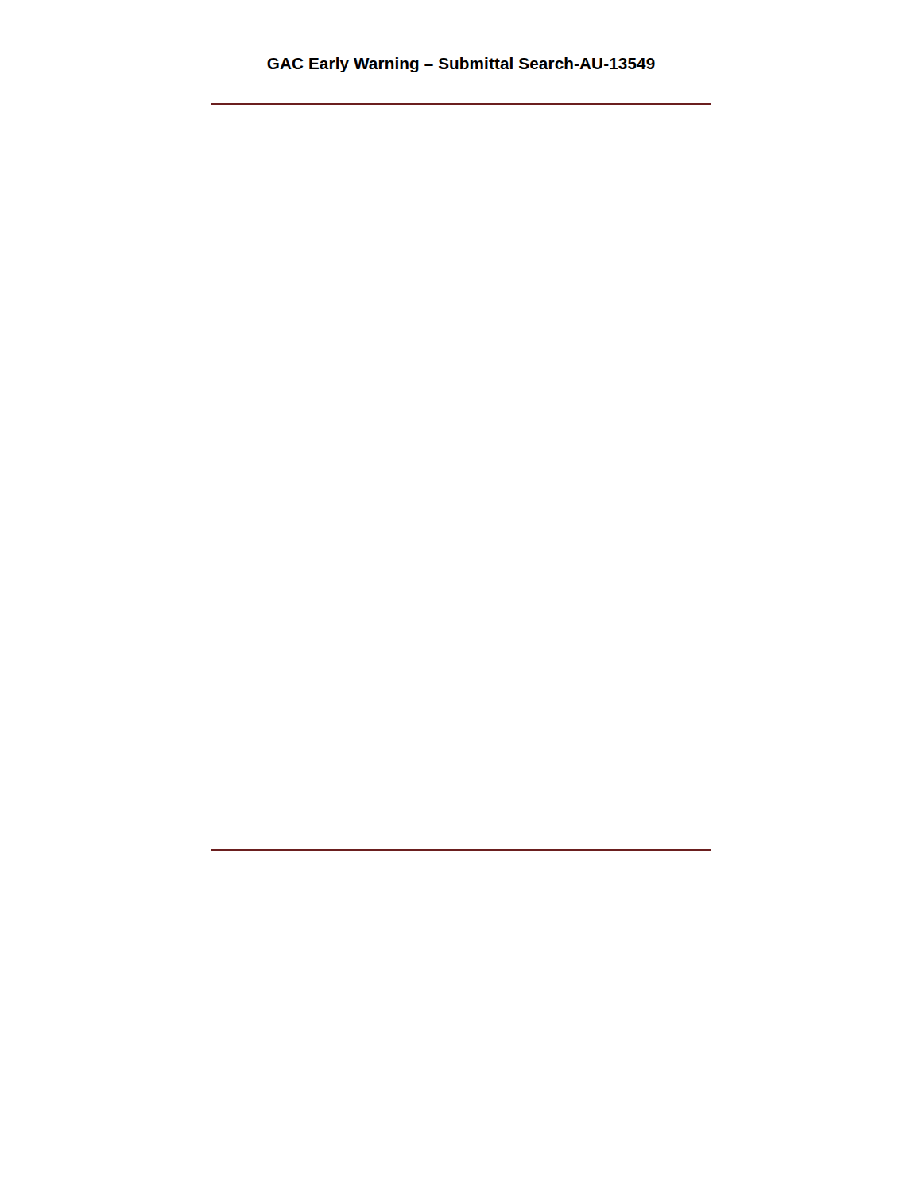GAC Early Warning – Submittal Search-AU-13549